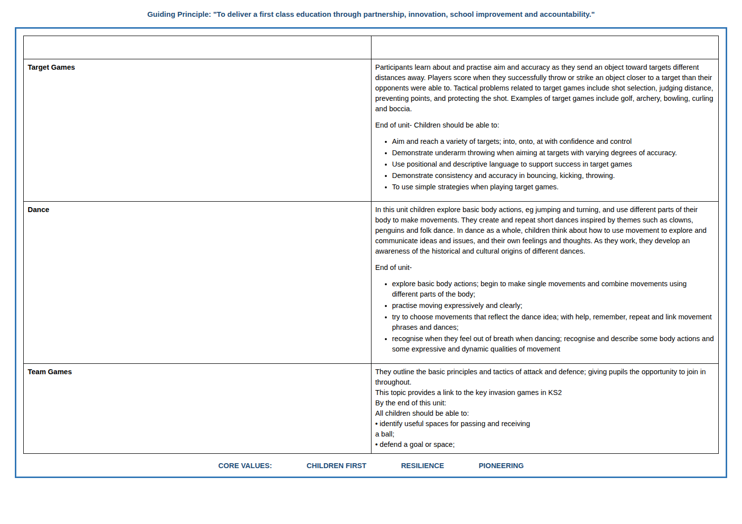Guiding Principle: "To deliver a first class education through partnership, innovation, school improvement and accountability."
| Target Games | Participants learn about and practise aim and accuracy as they send an object toward targets different distances away. Players score when they successfully throw or strike an object closer to a target than their opponents were able to. Tactical problems related to target games include shot selection, judging distance, preventing points, and protecting the shot. Examples of target games include golf, archery, bowling, curling and boccia. End of unit- Children should be able to: Aim and reach a variety of targets; into, onto, at with confidence and control Demonstrate underarm throwing when aiming at targets with varying degrees of accuracy. Use positional and descriptive language to support success in target games Demonstrate consistency and accuracy in bouncing, kicking, throwing. To use simple strategies when playing target games. |
| Dance | In this unit children explore basic body actions, eg jumping and turning, and use different parts of their body to make movements. They create and repeat short dances inspired by themes such as clowns, penguins and folk dance. In dance as a whole, children think about how to use movement to explore and communicate ideas and issues, and their own feelings and thoughts. As they work, they develop an awareness of the historical and cultural origins of different dances. End of unit- explore basic body actions; begin to make single movements and combine movements using different parts of the body; practise moving expressively and clearly; try to choose movements that reflect the dance idea; with help, remember, repeat and link movement phrases and dances; recognise when they feel out of breath when dancing; recognise and describe some body actions and some expressive and dynamic qualities of movement |
| Team Games | They outline the basic principles and tactics of attack and defence; giving pupils the opportunity to join in throughout. This topic provides a link to the key invasion games in KS2 By the end of this unit: All children should be able to: • identify useful spaces for passing and receiving a ball; • defend a goal or space; |
CORE VALUES: CHILDREN FIRST RESILIENCE PIONEERING